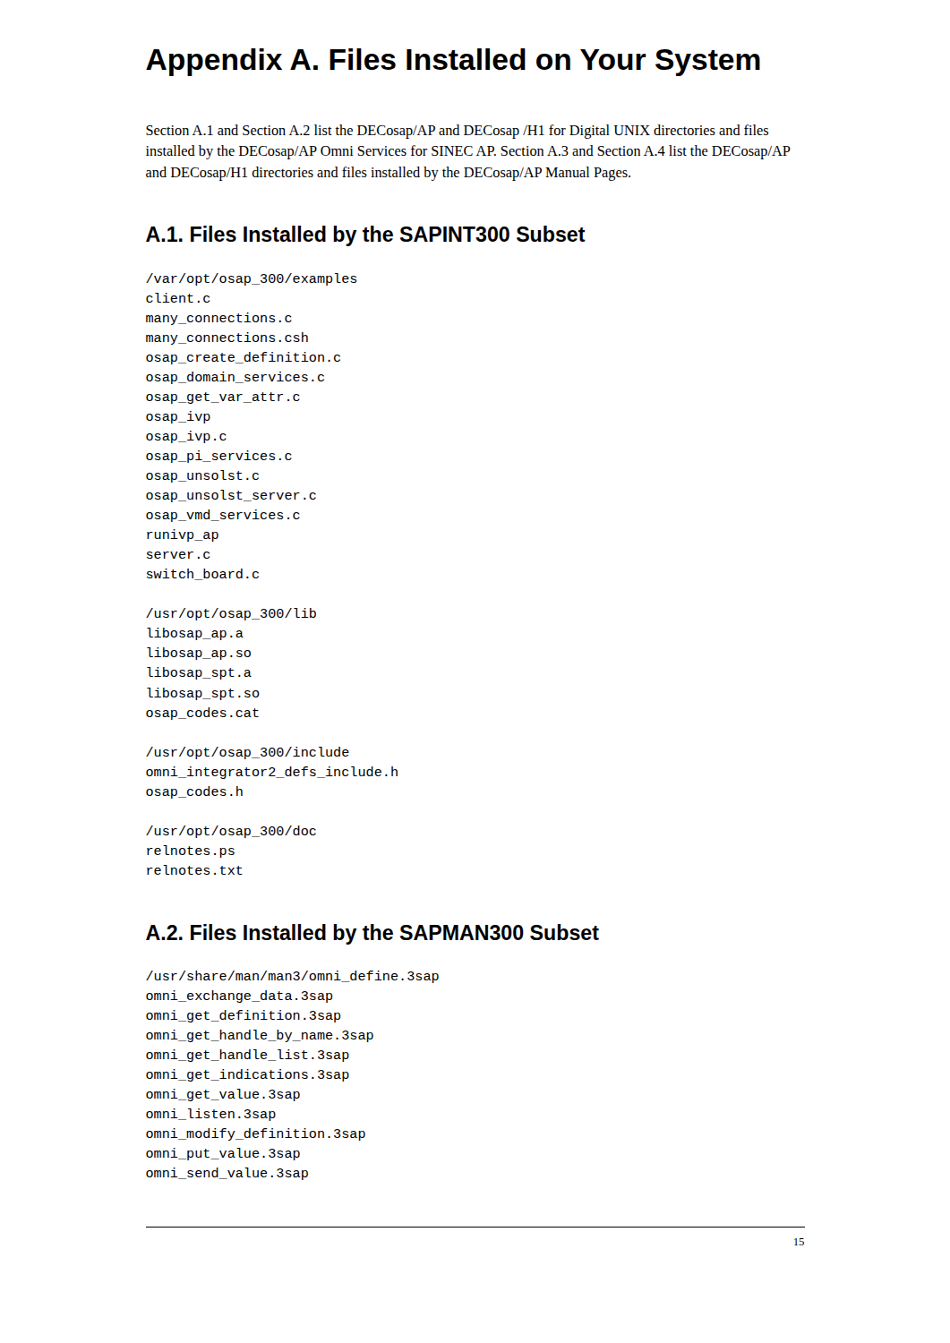Appendix A. Files Installed on Your System
Section A.1 and Section A.2 list the DECosap/AP and DECosap /H1 for Digital UNIX directories and files installed by the DECosap/AP Omni Services for SINEC AP. Section A.3 and Section A.4 list the DECosap/AP and DECosap/H1 directories and files installed by the DECosap/AP Manual Pages.
A.1. Files Installed by the SAPINT300 Subset
/var/opt/osap_300/examples
client.c
many_connections.c
many_connections.csh
osap_create_definition.c
osap_domain_services.c
osap_get_var_attr.c
osap_ivp
osap_ivp.c
osap_pi_services.c
osap_unsolst.c
osap_unsolst_server.c
osap_vmd_services.c
runivp_ap
server.c
switch_board.c

/usr/opt/osap_300/lib
libosap_ap.a
libosap_ap.so
libosap_spt.a
libosap_spt.so
osap_codes.cat

/usr/opt/osap_300/include
omni_integrator2_defs_include.h
osap_codes.h

/usr/opt/osap_300/doc
relnotes.ps
relnotes.txt
A.2. Files Installed by the SAPMAN300 Subset
/usr/share/man/man3/omni_define.3sap
omni_exchange_data.3sap
omni_get_definition.3sap
omni_get_handle_by_name.3sap
omni_get_handle_list.3sap
omni_get_indications.3sap
omni_get_value.3sap
omni_listen.3sap
omni_modify_definition.3sap
omni_put_value.3sap
omni_send_value.3sap
15